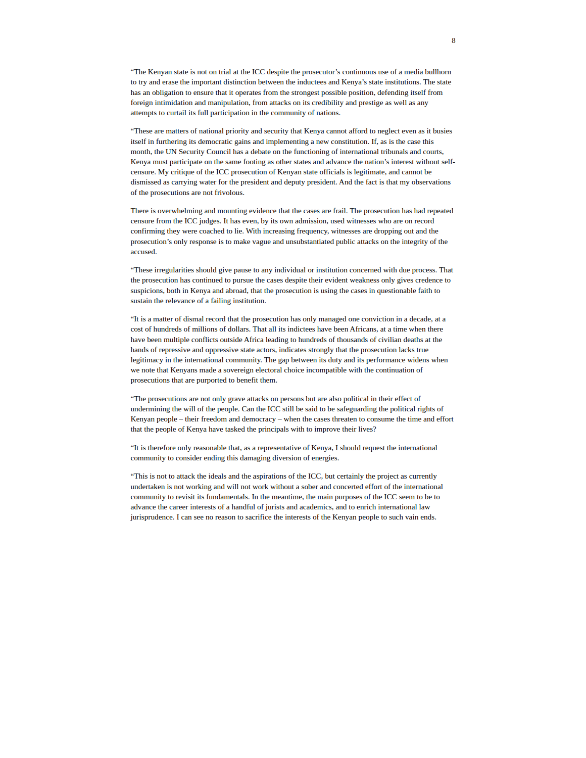8
“The Kenyan state is not on trial at the ICC despite the prosecutor’s continuous use of a media bullhorn to try and erase the important distinction between the inductees and Kenya’s state institutions. The state has an obligation to ensure that it operates from the strongest possible position, defending itself from foreign intimidation and manipulation, from attacks on its credibility and prestige as well as any attempts to curtail its full participation in the community of nations.
“These are matters of national priority and security that Kenya cannot afford to neglect even as it busies itself in furthering its democratic gains and implementing a new constitution. If, as is the case this month, the UN Security Council has a debate on the functioning of international tribunals and courts, Kenya must participate on the same footing as other states and advance the nation’s interest without self-censure. My critique of the ICC prosecution of Kenyan state officials is legitimate, and cannot be dismissed as carrying water for the president and deputy president. And the fact is that my observations of the prosecutions are not frivolous.
There is overwhelming and mounting evidence that the cases are frail. The prosecution has had repeated censure from the ICC judges. It has even, by its own admission, used witnesses who are on record confirming they were coached to lie. With increasing frequency, witnesses are dropping out and the prosecution’s only response is to make vague and unsubstantiated public attacks on the integrity of the accused.
“These irregularities should give pause to any individual or institution concerned with due process. That the prosecution has continued to pursue the cases despite their evident weakness only gives credence to suspicions, both in Kenya and abroad, that the prosecution is using the cases in questionable faith to sustain the relevance of a failing institution.
“It is a matter of dismal record that the prosecution has only managed one conviction in a decade, at a cost of hundreds of millions of dollars. That all its indictees have been Africans, at a time when there have been multiple conflicts outside Africa leading to hundreds of thousands of civilian deaths at the hands of repressive and oppressive state actors, indicates strongly that the prosecution lacks true legitimacy in the international community. The gap between its duty and its performance widens when we note that Kenyans made a sovereign electoral choice incompatible with the continuation of prosecutions that are purported to benefit them.
“The prosecutions are not only grave attacks on persons but are also political in their effect of undermining the will of the people. Can the ICC still be said to be safeguarding the political rights of Kenyan people – their freedom and democracy – when the cases threaten to consume the time and effort that the people of Kenya have tasked the principals with to improve their lives?
“It is therefore only reasonable that, as a representative of Kenya, I should request the international community to consider ending this damaging diversion of energies.
“This is not to attack the ideals and the aspirations of the ICC, but certainly the project as currently undertaken is not working and will not work without a sober and concerted effort of the international community to revisit its fundamentals. In the meantime, the main purposes of the ICC seem to be to advance the career interests of a handful of jurists and academics, and to enrich international law jurisprudence. I can see no reason to sacrifice the interests of the Kenyan people to such vain ends.